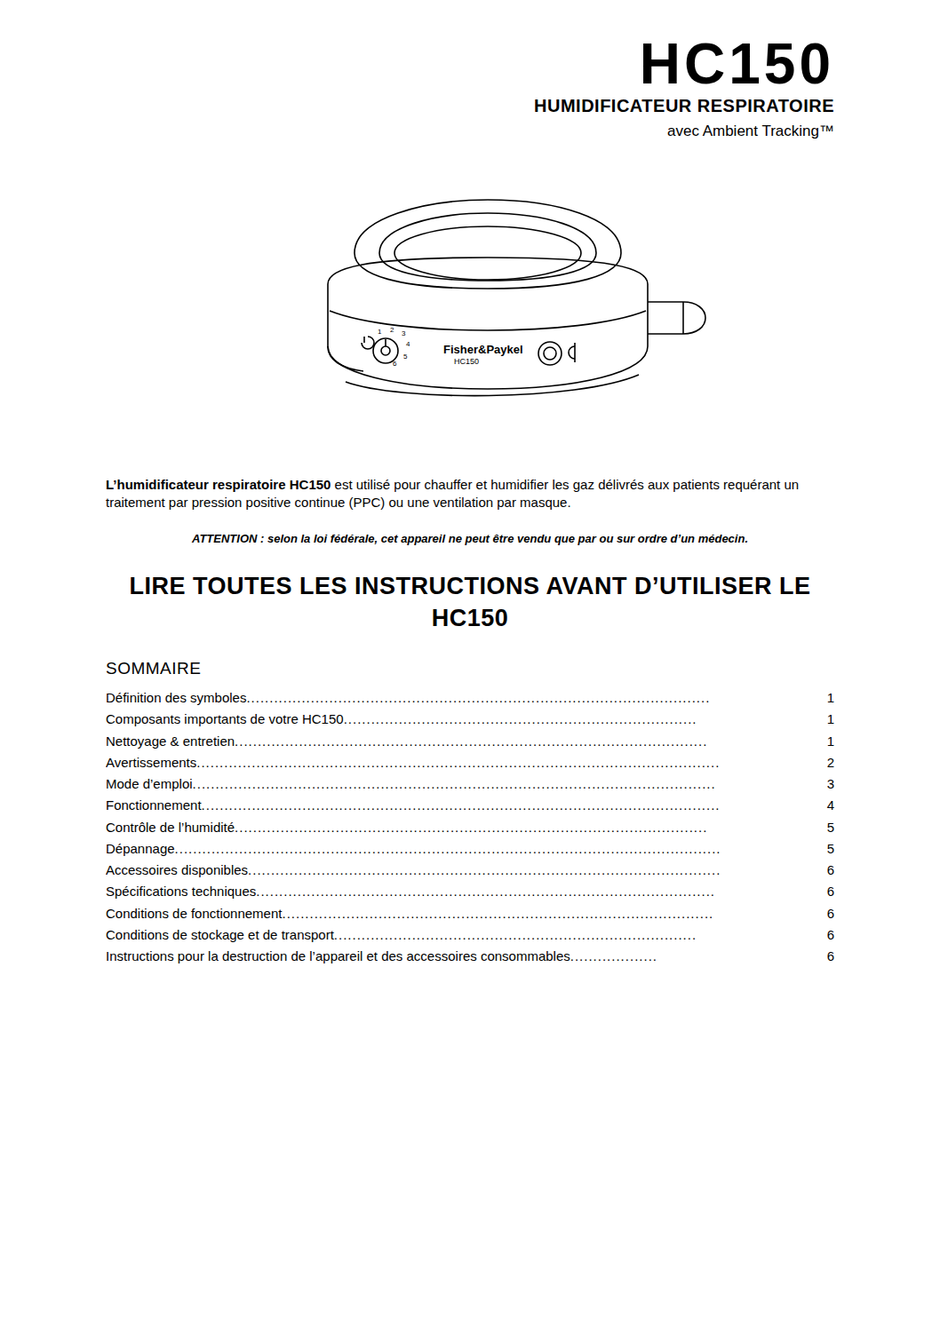HC150
Humidificateur respiratoire
avec Ambient Tracking™
1 2 3 4 5 6 Fisher&Paykel HC150
L’humidificateur respiratoire HC150 est utilisé pour chauffer et humidifier les gaz délivrés aux patients requérant un traitement par pression positive continue (PPC) ou une ventilation par masque.
ATTENTION : selon la loi fédérale, cet appareil ne peut être vendu que par ou sur ordre d’un médecin.
LIRE TOUTES LES INSTRUCTIONS AVANT D’UTILISER LE HC150
SOMMAIRE
| Définition des symboles ..................................................................................................... | 1 |
| Composants importants de votre HC150 ............................................................................. | 1 |
| Nettoyage & entretien ....................................................................................................... | 1 |
| Avertissements .................................................................................................................. | 2 |
| Mode d’emploi .................................................................................................................. | 3 |
| Fonctionnement ................................................................................................................. | 4 |
| Contrôle de l’humidité ....................................................................................................... | 5 |
| Dépannage ....................................................................................................................... | 5 |
| Accessoires disponibles ....................................................................................................... | 6 |
| Spécifications techniques .................................................................................................... | 6 |
| Conditions de fonctionnement .............................................................................................. | 6 |
| Conditions de stockage et de transport ............................................................................... | 6 |
| Instructions pour la destruction de l’appareil et des accessoires consommables ................... | 6 |